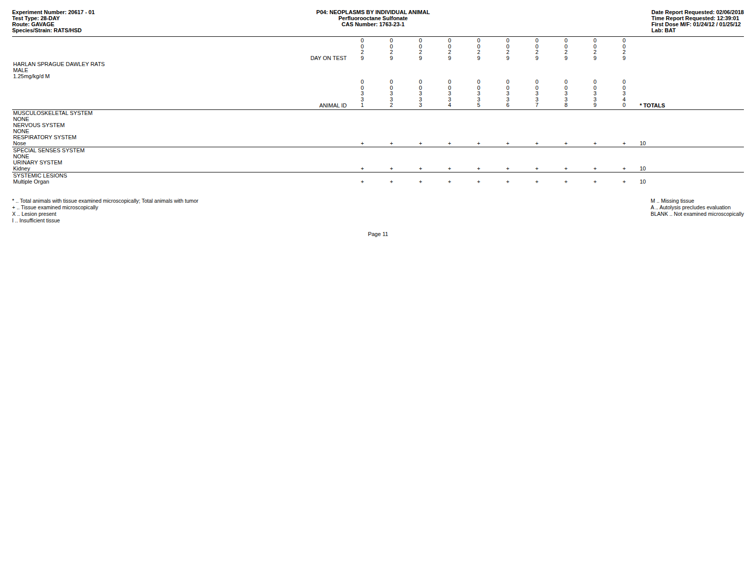Experiment Number: 20617 - 01
Test Type: 28-DAY
Route: GAVAGE
Species/Strain: RATS/HSD
P04: NEOPLASMS BY INDIVIDUAL ANIMAL
Perfluorooctane Sulfonate
CAS Number: 1763-23-1
Date Report Requested: 02/06/2018
Time Report Requested: 12:39:01
First Dose M/F: 01/24/12 / 01/25/12
Lab: BAT
| DAY ON TEST | 0 0 2 9 | 0 0 2 9 | 0 0 2 9 | 0 0 2 9 | 0 0 2 9 | 0 0 2 9 | 0 0 2 9 | 0 0 2 9 | 0 0 2 9 | 0 0 2 9 | |
| HARLAN SPRAGUE DAWLEY RATS MALE | | |
| 1.25mg/kg/d M | | |
| ANIMAL ID | 0 0 3 3 1 | 0 0 3 3 2 | 0 0 3 3 3 | 0 0 3 3 4 | 0 0 3 3 5 | 0 0 3 3 6 | 0 0 3 3 7 | 0 0 3 3 8 | 0 0 3 3 9 | 0 0 3 4 0 | * TOTALS |
| MUSCULOSKELETAL SYSTEM |
| NONE | | |
| NERVOUS SYSTEM |
| NONE | | |
| RESPIRATORY SYSTEM |
| Nose | + | + | + | + | + | + | + | + | + | + | 10 |
| SPECIAL SENSES SYSTEM |
| NONE | | |
| URINARY SYSTEM |
| Kidney | + | + | + | + | + | + | + | + | + | + | 10 |
| SYSTEMIC LESIONS |
| Multiple Organ | + | + | + | + | + | + | + | + | + | + | 10 |
* .. Total animals with tissue examined microscopically; Total animals with tumor
+ .. Tissue examined microscopically
X .. Lesion present
I .. Insufficient tissue
M .. Missing tissue
A .. Autolysis precludes evaluation
BLANK .. Not examined microscopically
Page 11